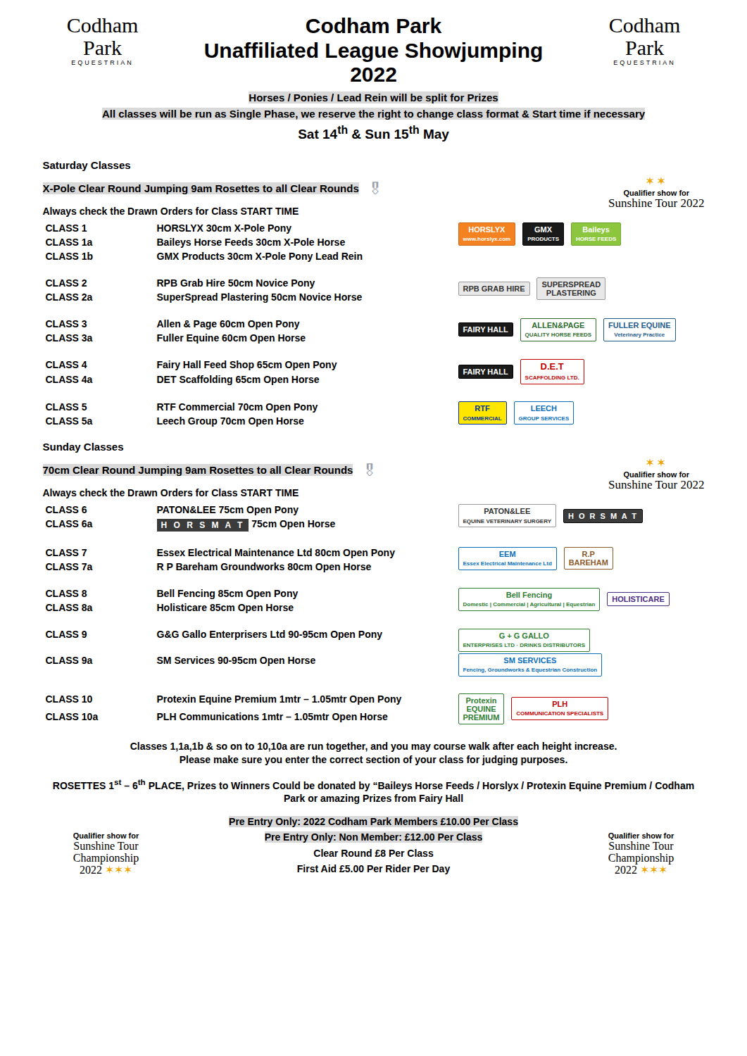Codham Park EQUESTRIAN
Codham Park
Unaffiliated League Showjumping
2022
Codham Park EQUESTRIAN
Horses / Ponies / Lead Rein will be split for Prizes
All classes will be run as Single Phase, we reserve the right to change class format & Start time if necessary
Sat 14th & Sun 15th May
Saturday Classes
X-Pole Clear Round Jumping 9am Rosettes to all Clear Rounds 🎖 ✶✶ Qualifier show for Sunshine Tour 2022
Always check the Drawn Orders for Class START TIME
| CLASS 1 | HORSLYX 30cm X-Pole Pony | HORSLYX www.horslyx.com GMX PRODUCTS Baileys HORSE FEEDS |
| CLASS 1a | Baileys Horse Feeds 30cm X-Pole Horse |
| CLASS 1b | GMX Products 30cm X-Pole Pony Lead Rein |
| CLASS 2 | RPB Grab Hire 50cm Novice Pony | RPB GRAB HIRE SUPERSPREAD PLASTERING |
| CLASS 2a | SuperSpread Plastering 50cm Novice Horse |
| CLASS 3 | Allen & Page 60cm Open Pony | FAIRY HALL ALLEN&PAGE QUALITY HORSE FEEDS FULLER EQUINE Veterinary Practice |
| CLASS 3a | Fuller Equine 60cm Open Horse |
| CLASS 4 | Fairy Hall Feed Shop 65cm Open Pony | FAIRY HALL D.E.T SCAFFOLDING LTD. |
| CLASS 4a | DET Scaffolding 65cm Open Horse |
| CLASS 5 | RTF Commercial 70cm Open Pony | RTF COMMERCIAL LEECH GROUP SERVICES |
| CLASS 5a | Leech Group 70cm Open Horse |
Sunday Classes
70cm Clear Round Jumping 9am Rosettes to all Clear Rounds 🎖 ✶✶ Qualifier show for Sunshine Tour 2022
Always check the Drawn Orders for Class START TIME
| CLASS 6 | PATON&LEE 75cm Open Pony | PATON&LEE EQUINE VETERINARY SURGERY H O R S M A T |
| CLASS 6a | H O R S M A T 75cm Open Horse |
| CLASS 7 | Essex Electrical Maintenance Ltd 80cm Open Pony | EEM Essex Electrical Maintenance Ltd R.P BAREHAM |
| CLASS 7a | R P Bareham Groundworks 80cm Open Horse |
| CLASS 8 | Bell Fencing 85cm Open Pony | Bell Fencing Domestic / Commercial / Agricultural / Equestrian HOLISTICARE |
| CLASS 8a | Holisticare 85cm Open Horse |
| CLASS 9 | G&G Gallo Enterprisers Ltd 90-95cm Open Pony | G + G GALLO ENTERPRISES LTD · DRINKS DISTRIBUTORS SM SERVICES Fencing, Groundworks & Equestrian Construction |
| CLASS 9a | SM Services 90-95cm Open Horse |
| CLASS 10 | Protexin Equine Premium 1mtr – 1.05mtr Open Pony | Protexin EQUINE PREMIUM PLH COMMUNICATION SPECIALISTS |
| CLASS 10a | PLH Communications 1mtr – 1.05mtr Open Horse |
Classes 1,1a,1b & so on to 10,10a are run together, and you may course walk after each height increase.
Please make sure you enter the correct section of your class for judging purposes.
ROSETTES 1st – 6th PLACE, Prizes to Winners Could be donated by “Baileys Horse Feeds / Horslyx / Protexin Equine Premium / Codham Park or amazing Prizes from Fairy Hall
Qualifier show for Sunshine Tour
Championship
2022 ✶✶✶
Pre Entry Only: 2022 Codham Park Members £10.00 Per Class
Pre Entry Only: Non Member: £12.00 Per Class
Clear Round £8 Per Class
First Aid £5.00 Per Rider Per Day
Qualifier show for Sunshine Tour
Championship
2022 ✶✶✶